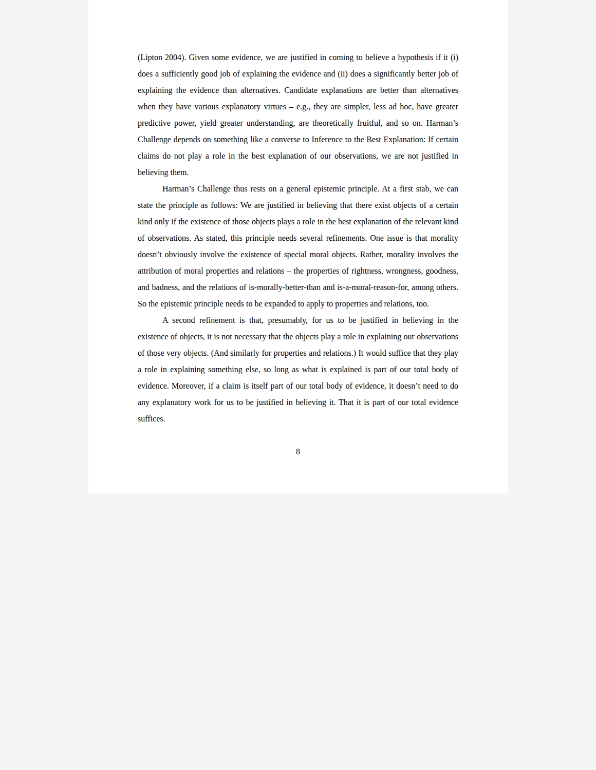(Lipton 2004). Given some evidence, we are justified in coming to believe a hypothesis if it (i) does a sufficiently good job of explaining the evidence and (ii) does a significantly better job of explaining the evidence than alternatives. Candidate explanations are better than alternatives when they have various explanatory virtues – e.g., they are simpler, less ad hoc, have greater predictive power, yield greater understanding, are theoretically fruitful, and so on. Harman’s Challenge depends on something like a converse to Inference to the Best Explanation: If certain claims do not play a role in the best explanation of our observations, we are not justified in believing them.
Harman’s Challenge thus rests on a general epistemic principle. At a first stab, we can state the principle as follows: We are justified in believing that there exist objects of a certain kind only if the existence of those objects plays a role in the best explanation of the relevant kind of observations. As stated, this principle needs several refinements. One issue is that morality doesn’t obviously involve the existence of special moral objects. Rather, morality involves the attribution of moral properties and relations – the properties of rightness, wrongness, goodness, and badness, and the relations of is-morally-better-than and is-a-moral-reason-for, among others. So the epistemic principle needs to be expanded to apply to properties and relations, too.
A second refinement is that, presumably, for us to be justified in believing in the existence of objects, it is not necessary that the objects play a role in explaining our observations of those very objects. (And similarly for properties and relations.) It would suffice that they play a role in explaining something else, so long as what is explained is part of our total body of evidence. Moreover, if a claim is itself part of our total body of evidence, it doesn’t need to do any explanatory work for us to be justified in believing it. That it is part of our total evidence suffices.
8